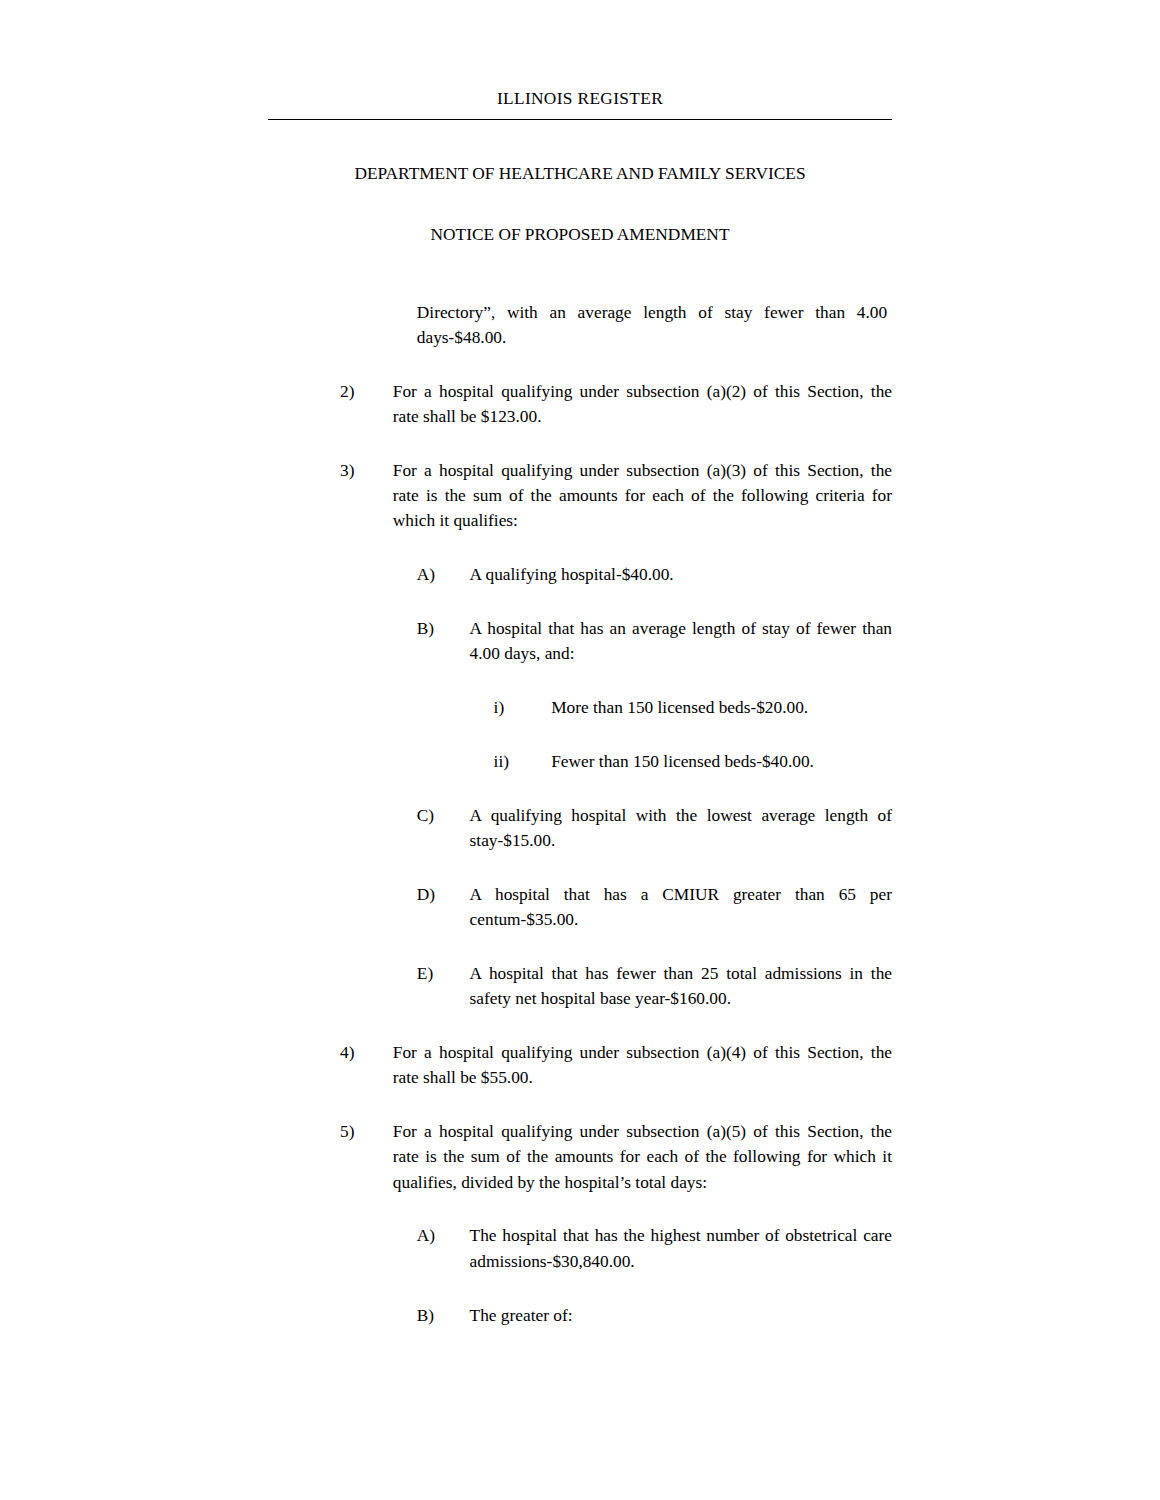ILLINOIS REGISTER
DEPARTMENT OF HEALTHCARE AND FAMILY SERVICES
NOTICE OF PROPOSED AMENDMENT
Directory”, with an average length of stay fewer than 4.00 days-$48.00.
2)
For a hospital qualifying under subsection (a)(2) of this Section, the rate shall be $123.00.
3)
For a hospital qualifying under subsection (a)(3) of this Section, the rate is the sum of the amounts for each of the following criteria for which it qualifies:
A)
A qualifying hospital-$40.00.
B)
A hospital that has an average length of stay of fewer than 4.00 days, and:
i)
More than 150 licensed beds-$20.00.
ii)
Fewer than 150 licensed beds-$40.00.
C)
A qualifying hospital with the lowest average length of stay-$15.00.
D)
A hospital that has a CMIUR greater than 65 per centum-$35.00.
E)
A hospital that has fewer than 25 total admissions in the safety net hospital base year-$160.00.
4)
For a hospital qualifying under subsection (a)(4) of this Section, the rate shall be $55.00.
5)
For a hospital qualifying under subsection (a)(5) of this Section, the rate is the sum of the amounts for each of the following for which it qualifies, divided by the hospital’s total days:
A)
The hospital that has the highest number of obstetrical care admissions-$30,840.00.
B)
The greater of: